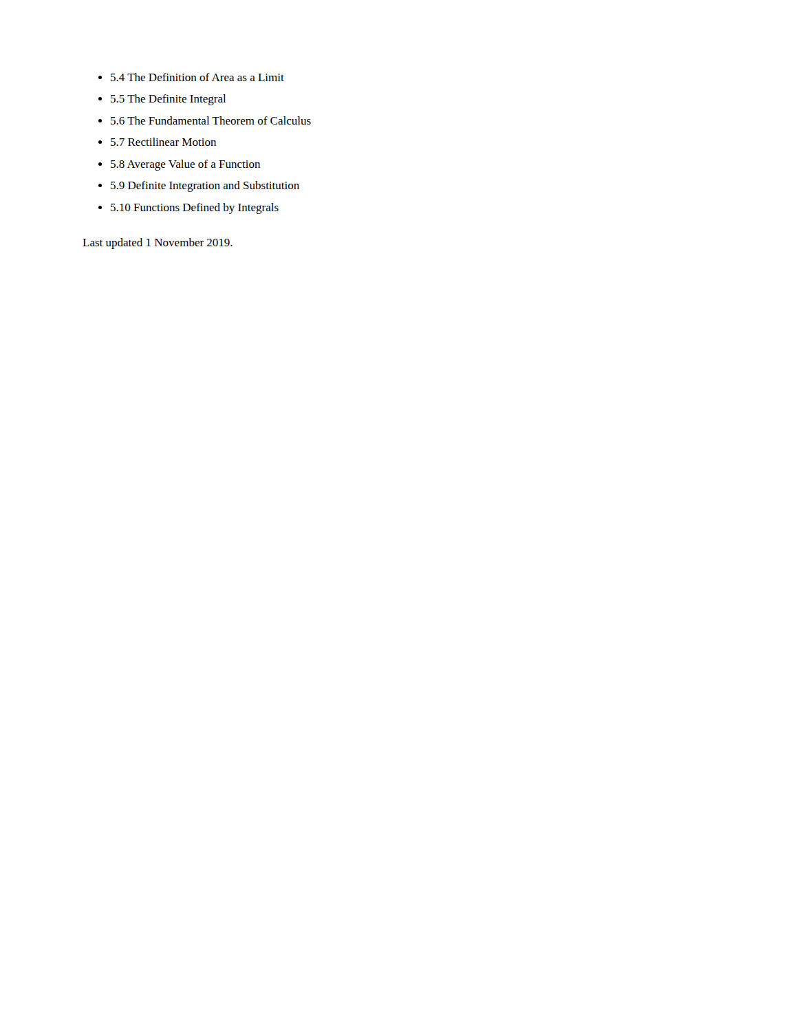5.4 The Definition of Area as a Limit
5.5 The Definite Integral
5.6 The Fundamental Theorem of Calculus
5.7 Rectilinear Motion
5.8 Average Value of a Function
5.9 Definite Integration and Substitution
5.10 Functions Defined by Integrals
Last updated 1 November 2019.